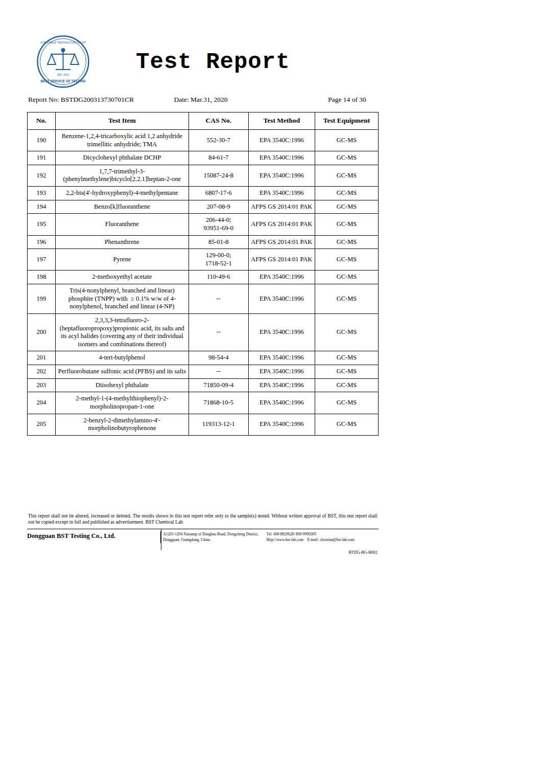A RELIABLE TESTING FOR TRUST BEST SERVICE OF TESTING EST. 2012
Test Report
Report No: BSTDG200313730701CR
Date: Mar.31, 2020
Page 14 of 30
| No. | Test Item | CAS No. | Test Method | Test Equipment |
| --- | --- | --- | --- | --- |
| 190 | Benzene-1,2,4-tricarboxylic acid 1,2 anhydride trimellitic anhydride; TMA | 552-30-7 | EPA 3540C:1996 | GC-MS |
| 191 | Dicyclohexyl phthalate DCHP | 84-61-7 | EPA 3540C:1996 | GC-MS |
| 192 | 1,7,7-trimethyl-3-(phenylmethylene)bicyclo[2.2.1]heptan-2-one | 15087-24-8 | EPA 3540C:1996 | GC-MS |
| 193 | 2,2-bis(4'-hydroxyphenyl)-4-methylpentane | 6807-17-6 | EPA 3540C:1996 | GC-MS |
| 194 | Benzo[k]fluoranthene | 207-08-9 | AFPS GS 2014:01 PAK | GC-MS |
| 195 | Fluoranthene | 206-44-0; 93951-69-0 | AFPS GS 2014:01 PAK | GC-MS |
| 196 | Phenanthrene | 85-01-8 | AFPS GS 2014:01 PAK | GC-MS |
| 197 | Pyrene | 129-00-0; 1718-52-1 | AFPS GS 2014:01 PAK | GC-MS |
| 198 | 2-methoxyethyl acetate | 110-49-6 | EPA 3540C:1996 | GC-MS |
| 199 | Tris(4-nonylphenyl, branched and linear) phosphite (TNPP) with ≥ 0.1% w/w of 4-nonylphenol, branched and linear (4-NP) | -- | EPA 3540C:1996 | GC-MS |
| 200 | 2,3,3,3-tetrafluoro-2-(heptafluoropropoxy)propionic acid, its salts and its acyl halides (covering any of their individual isomers and combinations thereof) | -- | EPA 3540C:1996 | GC-MS |
| 201 | 4-tert-butylphenol | 98-54-4 | EPA 3540C:1996 | GC-MS |
| 202 | Perfluorobutane sulfonic acid (PFBS) and its salts | -- | EPA 3540C:1996 | GC-MS |
| 203 | Diisohexyl phthalate | 71850-09-4 | EPA 3540C:1996 | GC-MS |
| 204 | 2-methyl-1-(4-methylthiophenyl)-2-morpholinopropan-1-one | 71868-10-5 | EPA 3540C:1996 | GC-MS |
| 205 | 2-benzyl-2-dimethylamino-4'-morpholinobutyrophenone | 119313-12-1 | EPA 3540C:1996 | GC-MS |
This report shall not be altered, increased or deleted. The results shown in this test report refer only to the sample(s) tested. Without written approval of BST, this test report shall not be copied except in full and published as advertisement. BST Chemical Lab.
Dongguan BST Testing Co., Ltd.
A1201-1204 Xinsanqi of Dongbao Road, Dongcheng District,
Dongguan, Guangdong, China.
Tel: 400-8829628/ 800-9990305
Http://www.bst-lab.com E-mail: christina@bst-lab.com
BTDG-BG-H002